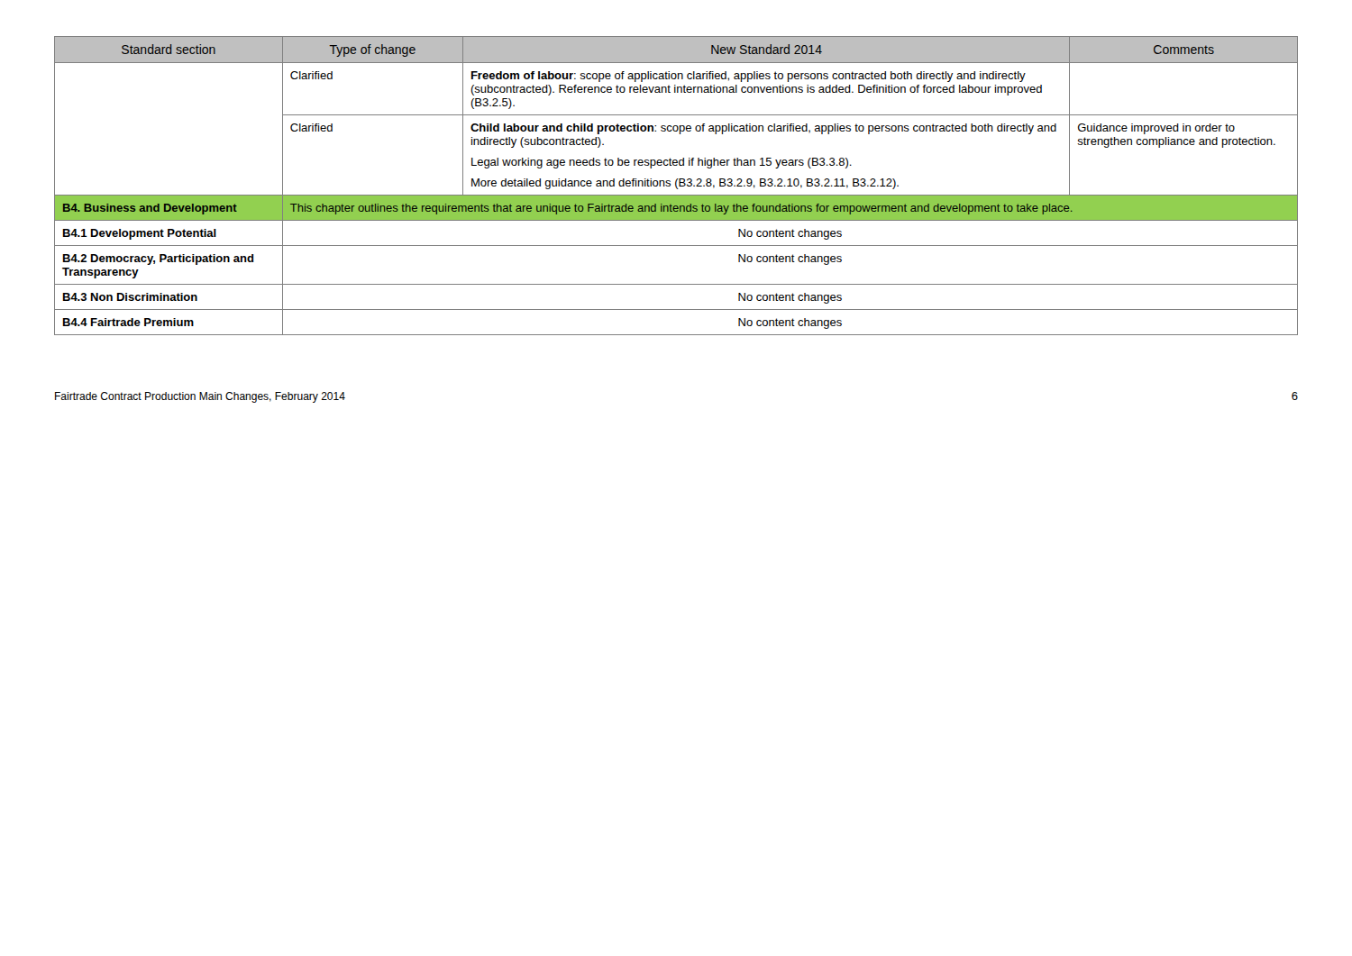| Standard section | Type of change | New Standard 2014 | Comments |
| --- | --- | --- | --- |
| | Clarified | Freedom of labour : scope of application clarified, applies to persons contracted both directly and indirectly (subcontracted). Reference to relevant international conventions is added. Definition of forced labour improved (B3.2.5). | |
| Clarified | Child labour and child protection : scope of application clarified, applies to persons contracted both directly and indirectly (subcontracted). Legal working age needs to be respected if higher than 15 years (B3.3.8). More detailed guidance and definitions (B3.2.8, B3.2.9, B3.2.10, B3.2.11, B3.2.12). | Guidance improved in order to strengthen compliance and protection. |
| B4. Business and Development | This chapter outlines the requirements that are unique to Fairtrade and intends to lay the foundations for empowerment and development to take place. |
| B4.1 Development Potential | No content changes |
| B4.2 Democracy, Participation and Transparency | No content changes |
| B4.3 Non Discrimination | No content changes |
| B4.4 Fairtrade Premium | No content changes |
Fairtrade Contract Production Main Changes, February 2014 6